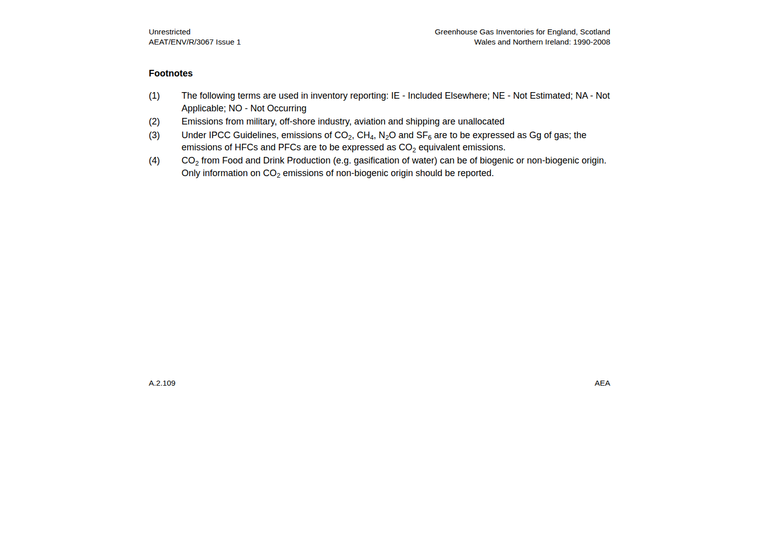Unrestricted
AEAT/ENV/R/3067 Issue 1
Greenhouse Gas Inventories for England, Scotland
Wales and Northern Ireland: 1990-2008
Footnotes
(1) The following terms are used in inventory reporting: IE - Included Elsewhere; NE - Not Estimated; NA - Not Applicable; NO - Not Occurring
(2) Emissions from military, off-shore industry, aviation and shipping are unallocated
(3) Under IPCC Guidelines, emissions of CO2, CH4, N2O and SF6 are to be expressed as Gg of gas; the emissions of HFCs and PFCs are to be expressed as CO2 equivalent emissions.
(4) CO2 from Food and Drink Production (e.g. gasification of water) can be of biogenic or non-biogenic origin. Only information on CO2 emissions of non-biogenic origin should be reported.
A.2.109
AEA